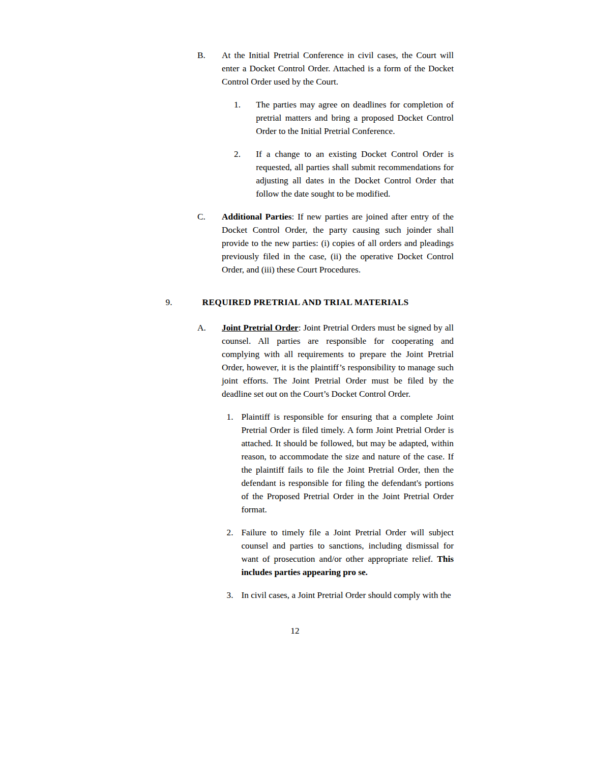B.
At the Initial Pretrial Conference in civil cases, the Court will enter a Docket Control Order. Attached is a form of the Docket Control Order used by the Court.
1.
The parties may agree on deadlines for completion of pretrial matters and bring a proposed Docket Control Order to the Initial Pretrial Conference.
2.
If a change to an existing Docket Control Order is requested, all parties shall submit recommendations for adjusting all dates in the Docket Control Order that follow the date sought to be modified.
C.
Additional Parties: If new parties are joined after entry of the Docket Control Order, the party causing such joinder shall provide to the new parties: (i) copies of all orders and pleadings previously filed in the case, (ii) the operative Docket Control Order, and (iii) these Court Procedures.
9.
REQUIRED PRETRIAL AND TRIAL MATERIALS
A.
Joint Pretrial Order: Joint Pretrial Orders must be signed by all counsel. All parties are responsible for cooperating and complying with all requirements to prepare the Joint Pretrial Order, however, it is the plaintiff’s responsibility to manage such joint efforts. The Joint Pretrial Order must be filed by the deadline set out on the Court’s Docket Control Order.
1.
Plaintiff is responsible for ensuring that a complete Joint Pretrial Order is filed timely. A form Joint Pretrial Order is attached. It should be followed, but may be adapted, within reason, to accommodate the size and nature of the case. If the plaintiff fails to file the Joint Pretrial Order, then the defendant is responsible for filing the defendant's portions of the Proposed Pretrial Order in the Joint Pretrial Order format.
2.
Failure to timely file a Joint Pretrial Order will subject counsel and parties to sanctions, including dismissal for want of prosecution and/or other appropriate relief. This includes parties appearing pro se.
3.
In civil cases, a Joint Pretrial Order should comply with the
12